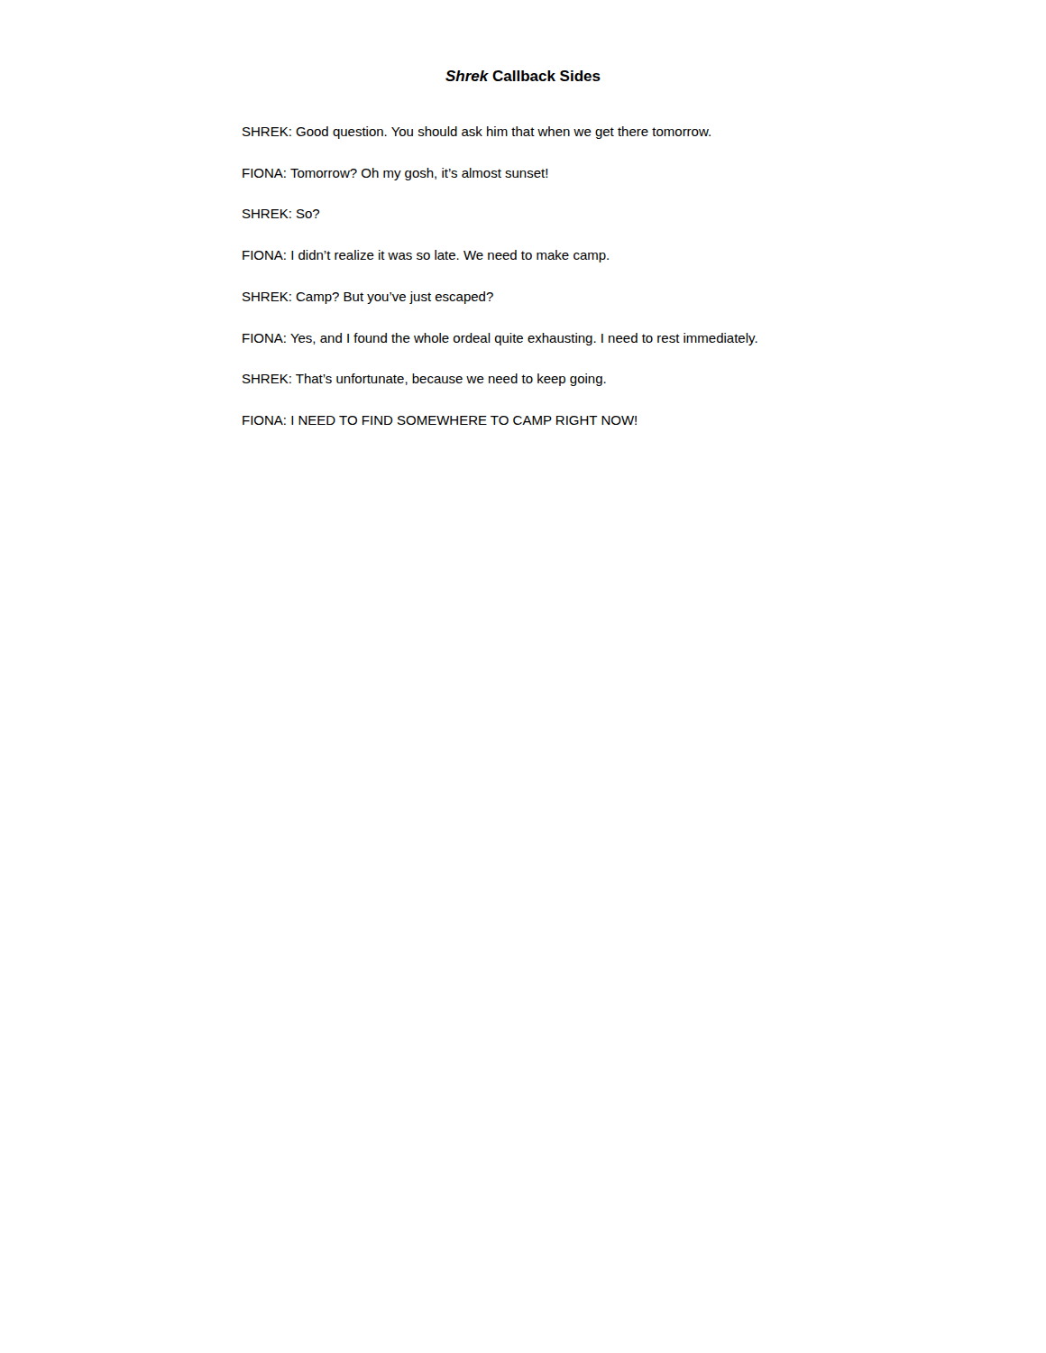Shrek Callback Sides
SHREK: Good question. You should ask him that when we get there tomorrow.
FIONA: Tomorrow? Oh my gosh, it’s almost sunset!
SHREK: So?
FIONA: I didn’t realize it was so late. We need to make camp.
SHREK: Camp? But you’ve just escaped?
FIONA: Yes, and I found the whole ordeal quite exhausting. I need to rest immediately.
SHREK: That’s unfortunate, because we need to keep going.
FIONA: I NEED TO FIND SOMEWHERE TO CAMP RIGHT NOW!